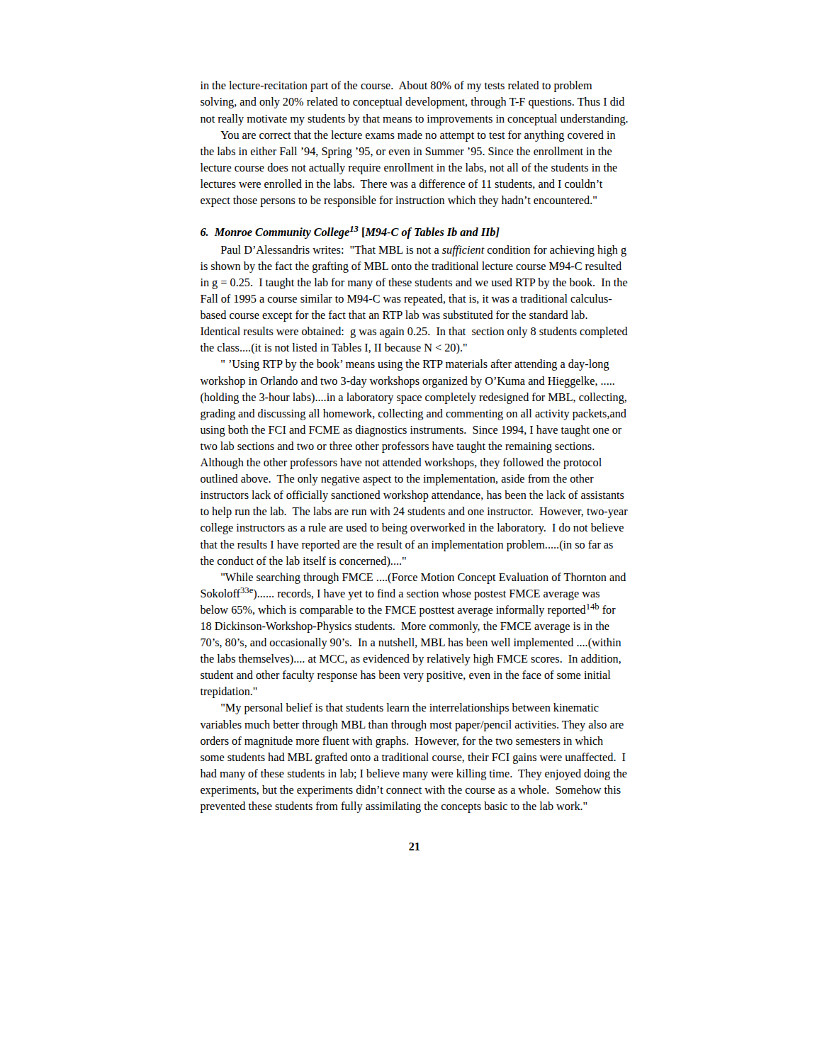in the lecture-recitation part of the course. About 80% of my tests related to problem solving, and only 20% related to conceptual development, through T-F questions. Thus I did not really motivate my students by that means to improvements in conceptual understanding.
You are correct that the lecture exams made no attempt to test for anything covered in the labs in either Fall ’94, Spring ’95, or even in Summer ’95. Since the enrollment in the lecture course does not actually require enrollment in the labs, not all of the students in the lectures were enrolled in the labs. There was a difference of 11 students, and I couldn’t expect those persons to be responsible for instruction which they hadn’t encountered."
6. Monroe Community College13 [M94-C of Tables Ib and IIb]
Paul D’Alessandris writes: "That MBL is not a sufficient condition for achieving high g is shown by the fact the grafting of MBL onto the traditional lecture course M94-C resulted in g = 0.25. I taught the lab for many of these students and we used RTP by the book. In the Fall of 1995 a course similar to M94-C was repeated, that is, it was a traditional calculus-based course except for the fact that an RTP lab was substituted for the standard lab. Identical results were obtained: g was again 0.25. In that section only 8 students completed the class....(it is not listed in Tables I, II because N < 20)."
" ’Using RTP by the book’ means using the RTP materials after attending a day-long workshop in Orlando and two 3-day workshops organized by O’Kuma and Hieggelke, .....(holding the 3-hour labs)....in a laboratory space completely redesigned for MBL, collecting, grading and discussing all homework, collecting and commenting on all activity packets,and using both the FCI and FCME as diagnostics instruments. Since 1994, I have taught one or two lab sections and two or three other professors have taught the remaining sections. Although the other professors have not attended workshops, they followed the protocol outlined above. The only negative aspect to the implementation, aside from the other instructors lack of officially sanctioned workshop attendance, has been the lack of assistants to help run the lab. The labs are run with 24 students and one instructor. However, two-year college instructors as a rule are used to being overworked in the laboratory. I do not believe that the results I have reported are the result of an implementation problem.....(in so far as the conduct of the lab itself is concerned)...."
"While searching through FMCE ....(Force Motion Concept Evaluation of Thornton and Sokoloff33e)...... records, I have yet to find a section whose postest FMCE average was below 65%, which is comparable to the FMCE posttest average informally reported14b for 18 Dickinson-Workshop-Physics students. More commonly, the FMCE average is in the 70’s, 80’s, and occasionally 90’s. In a nutshell, MBL has been well implemented ....(within the labs themselves).... at MCC, as evidenced by relatively high FMCE scores. In addition, student and other faculty response has been very positive, even in the face of some initial trepidation."
"My personal belief is that students learn the interrelationships between kinematic variables much better through MBL than through most paper/pencil activities. They also are orders of magnitude more fluent with graphs. However, for the two semesters in which some students had MBL grafted onto a traditional course, their FCI gains were unaffected. I had many of these students in lab; I believe many were killing time. They enjoyed doing the experiments, but the experiments didn’t connect with the course as a whole. Somehow this prevented these students from fully assimilating the concepts basic to the lab work."
21